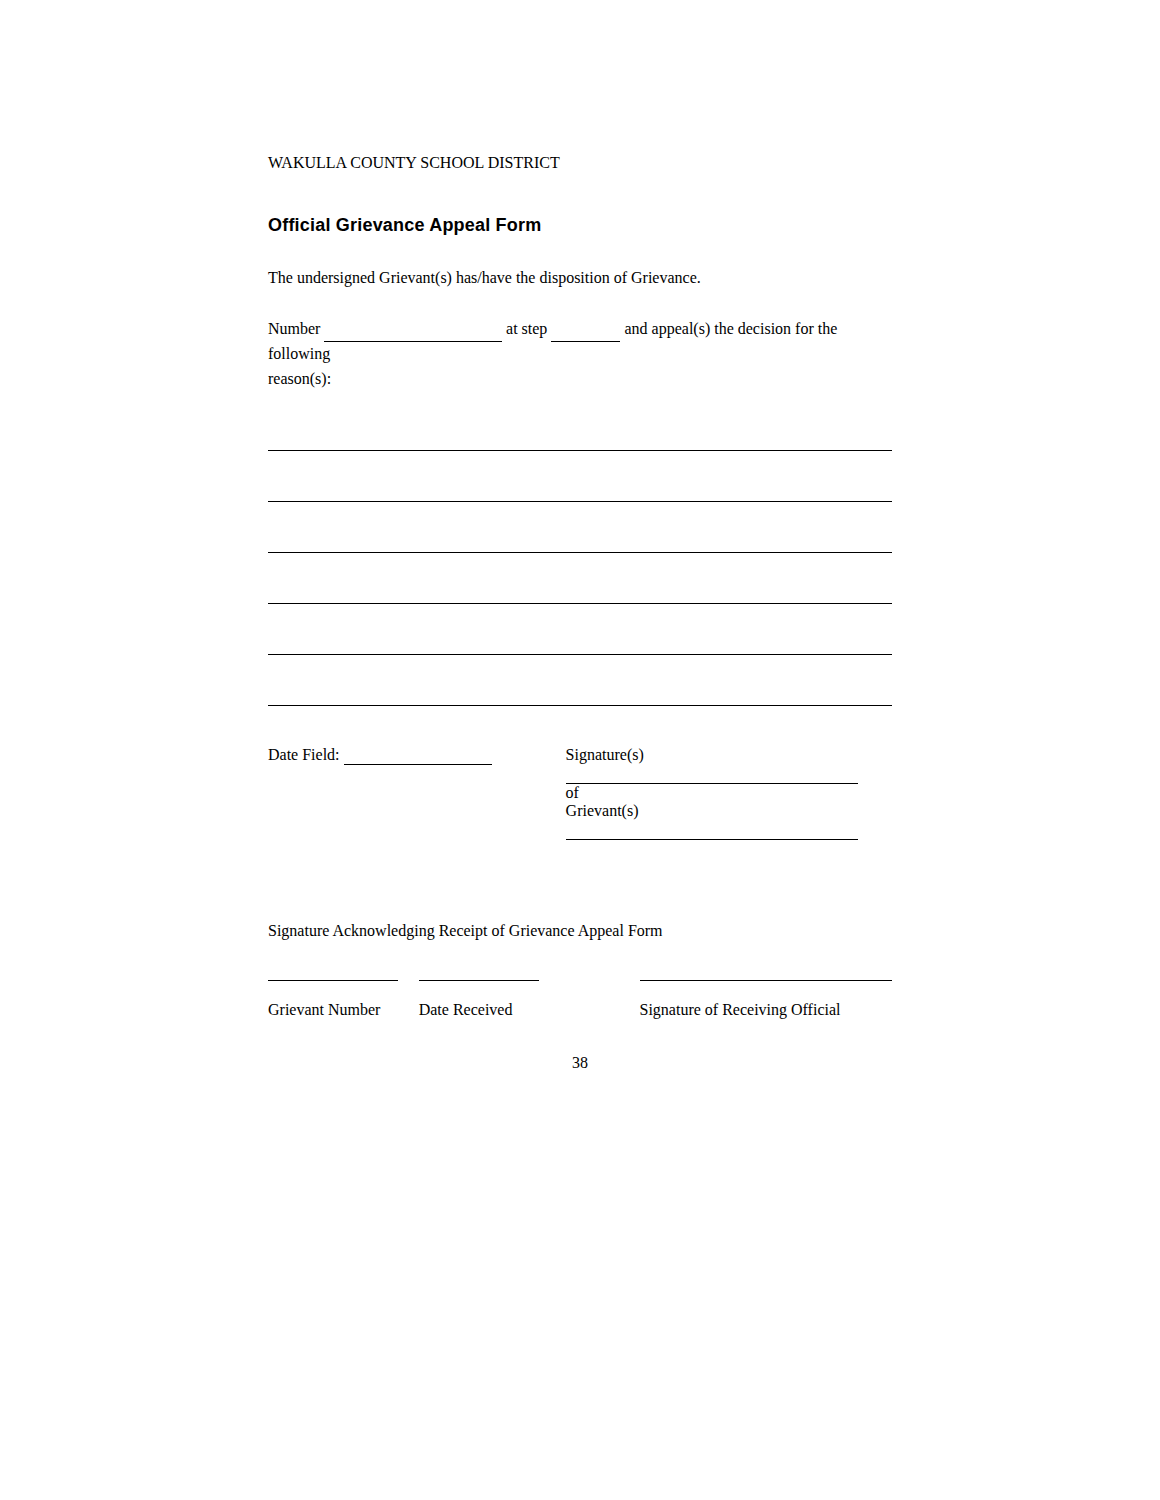WAKULLA COUNTY SCHOOL DISTRICT
Official Grievance Appeal Form
The undersigned Grievant(s) has/have the disposition of Grievance.
Number at step and appeal(s) the decision for the following
reason(s):
| Date Field: | Signature(s) |
| | of |
| | Grievant(s) |
Signature Acknowledging Receipt of Grievance Appeal Form
| Grievant Number | | Date Received | | Signature of Receiving Official |
38